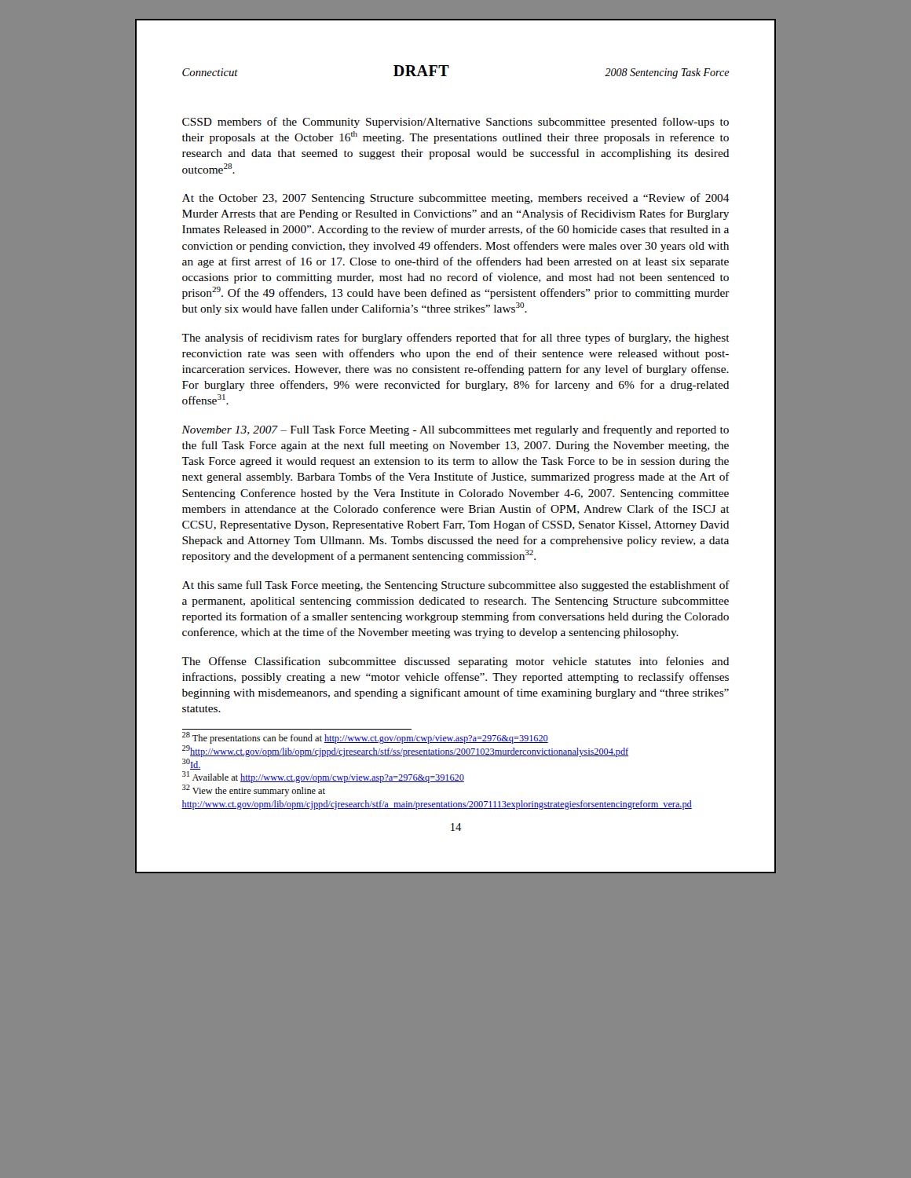Connecticut
DRAFT
2008 Sentencing Task Force
CSSD members of the Community Supervision/Alternative Sanctions subcommittee presented follow-ups to their proposals at the October 16th meeting. The presentations outlined their three proposals in reference to research and data that seemed to suggest their proposal would be successful in accomplishing its desired outcome28.
At the October 23, 2007 Sentencing Structure subcommittee meeting, members received a “Review of 2004 Murder Arrests that are Pending or Resulted in Convictions” and an “Analysis of Recidivism Rates for Burglary Inmates Released in 2000”. According to the review of murder arrests, of the 60 homicide cases that resulted in a conviction or pending conviction, they involved 49 offenders. Most offenders were males over 30 years old with an age at first arrest of 16 or 17. Close to one-third of the offenders had been arrested on at least six separate occasions prior to committing murder, most had no record of violence, and most had not been sentenced to prison29. Of the 49 offenders, 13 could have been defined as “persistent offenders” prior to committing murder but only six would have fallen under California’s “three strikes” laws30.
The analysis of recidivism rates for burglary offenders reported that for all three types of burglary, the highest reconviction rate was seen with offenders who upon the end of their sentence were released without post-incarceration services. However, there was no consistent re-offending pattern for any level of burglary offense. For burglary three offenders, 9% were reconvicted for burglary, 8% for larceny and 6% for a drug-related offense31.
November 13, 2007 – Full Task Force Meeting - All subcommittees met regularly and frequently and reported to the full Task Force again at the next full meeting on November 13, 2007. During the November meeting, the Task Force agreed it would request an extension to its term to allow the Task Force to be in session during the next general assembly. Barbara Tombs of the Vera Institute of Justice, summarized progress made at the Art of Sentencing Conference hosted by the Vera Institute in Colorado November 4-6, 2007. Sentencing committee members in attendance at the Colorado conference were Brian Austin of OPM, Andrew Clark of the ISCJ at CCSU, Representative Dyson, Representative Robert Farr, Tom Hogan of CSSD, Senator Kissel, Attorney David Shepack and Attorney Tom Ullmann. Ms. Tombs discussed the need for a comprehensive policy review, a data repository and the development of a permanent sentencing commission32.
At this same full Task Force meeting, the Sentencing Structure subcommittee also suggested the establishment of a permanent, apolitical sentencing commission dedicated to research. The Sentencing Structure subcommittee reported its formation of a smaller sentencing workgroup stemming from conversations held during the Colorado conference, which at the time of the November meeting was trying to develop a sentencing philosophy.
The Offense Classification subcommittee discussed separating motor vehicle statutes into felonies and infractions, possibly creating a new “motor vehicle offense”. They reported attempting to reclassify offenses beginning with misdemeanors, and spending a significant amount of time examining burglary and “three strikes” statutes.
28 The presentations can be found at http://www.ct.gov/opm/cwp/view.asp?a=2976&q=391620
29http://www.ct.gov/opm/lib/opm/cjppd/cjresearch/stf/ss/presentations/20071023murderconvictionanalysis2004.pdf
30Id.
31 Available at http://www.ct.gov/opm/cwp/view.asp?a=2976&q=391620
32 View the entire summary online at
http://www.ct.gov/opm/lib/opm/cjppd/cjresearch/stf/a_main/presentations/20071113exploringstrategiesforsentencingreform_vera.pd
14